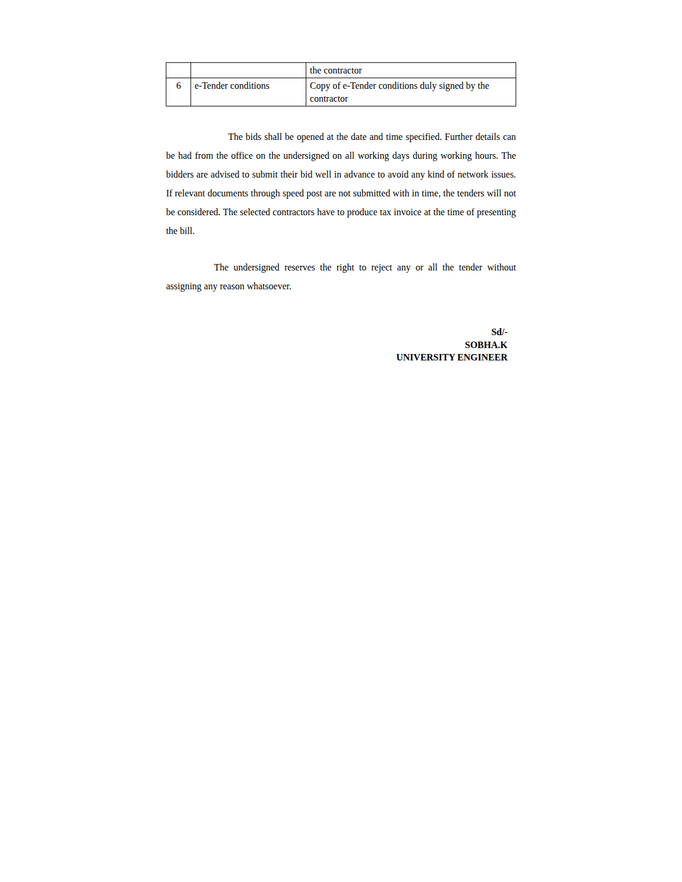| | | the contractor |
| 6 | e-Tender conditions | Copy of e-Tender conditions duly signed by the contractor |
The bids shall be opened at the date and time specified. Further details can be had from the office on the undersigned on all working days during working hours. The bidders are advised to submit their bid well in advance to avoid any kind of network issues. If relevant documents through speed post are not submitted with in time, the tenders will not be considered. The selected contractors have to produce tax invoice at the time of presenting the bill.
The undersigned reserves the right to reject any or all the tender without assigning any reason whatsoever.
Sd/-
SOBHA.K
UNIVERSITY ENGINEER